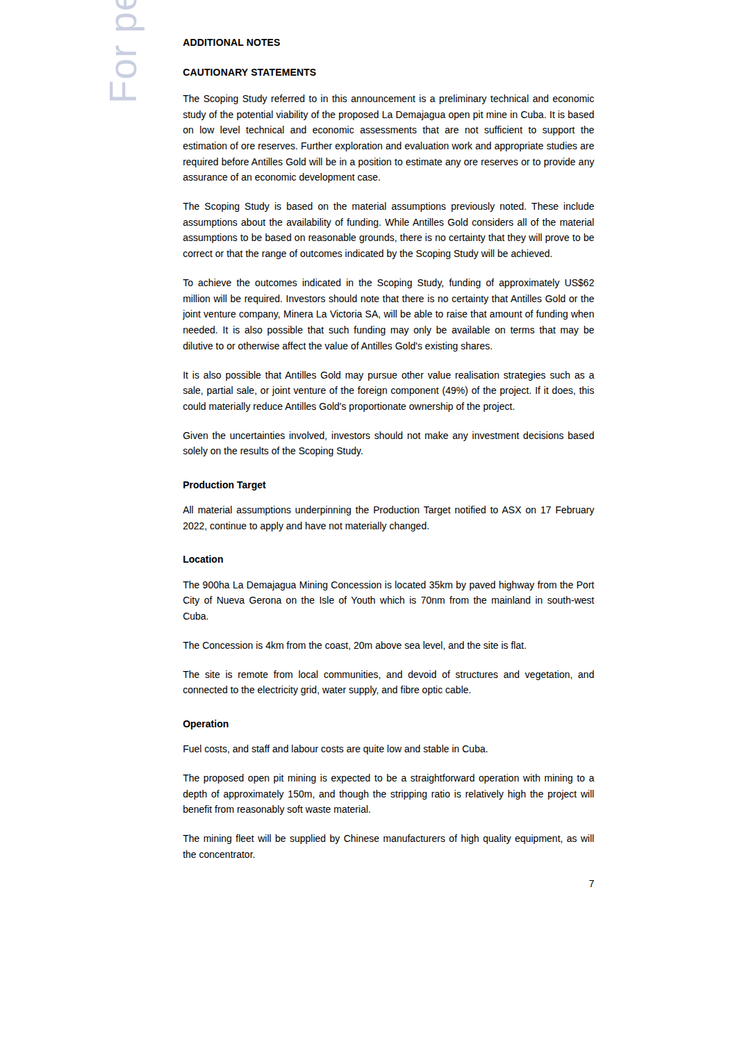For personal use only
ADDITIONAL NOTES
CAUTIONARY STATEMENTS
The Scoping Study referred to in this announcement is a preliminary technical and economic study of the potential viability of the proposed La Demajagua open pit mine in Cuba. It is based on low level technical and economic assessments that are not sufficient to support the estimation of ore reserves. Further exploration and evaluation work and appropriate studies are required before Antilles Gold will be in a position to estimate any ore reserves or to provide any assurance of an economic development case.
The Scoping Study is based on the material assumptions previously noted. These include assumptions about the availability of funding. While Antilles Gold considers all of the material assumptions to be based on reasonable grounds, there is no certainty that they will prove to be correct or that the range of outcomes indicated by the Scoping Study will be achieved.
To achieve the outcomes indicated in the Scoping Study, funding of approximately US$62 million will be required. Investors should note that there is no certainty that Antilles Gold or the joint venture company, Minera La Victoria SA, will be able to raise that amount of funding when needed. It is also possible that such funding may only be available on terms that may be dilutive to or otherwise affect the value of Antilles Gold's existing shares.
It is also possible that Antilles Gold may pursue other value realisation strategies such as a sale, partial sale, or joint venture of the foreign component (49%) of the project. If it does, this could materially reduce Antilles Gold's proportionate ownership of the project.
Given the uncertainties involved, investors should not make any investment decisions based solely on the results of the Scoping Study.
Production Target
All material assumptions underpinning the Production Target notified to ASX on 17 February 2022, continue to apply and have not materially changed.
Location
The 900ha La Demajagua Mining Concession is located 35km by paved highway from the Port City of Nueva Gerona on the Isle of Youth which is 70nm from the mainland in south-west Cuba.
The Concession is 4km from the coast, 20m above sea level, and the site is flat.
The site is remote from local communities, and devoid of structures and vegetation, and connected to the electricity grid, water supply, and fibre optic cable.
Operation
Fuel costs, and staff and labour costs are quite low and stable in Cuba.
The proposed open pit mining is expected to be a straightforward operation with mining to a depth of approximately 150m, and though the stripping ratio is relatively high the project will benefit from reasonably soft waste material.
The mining fleet will be supplied by Chinese manufacturers of high quality equipment, as will the concentrator.
7